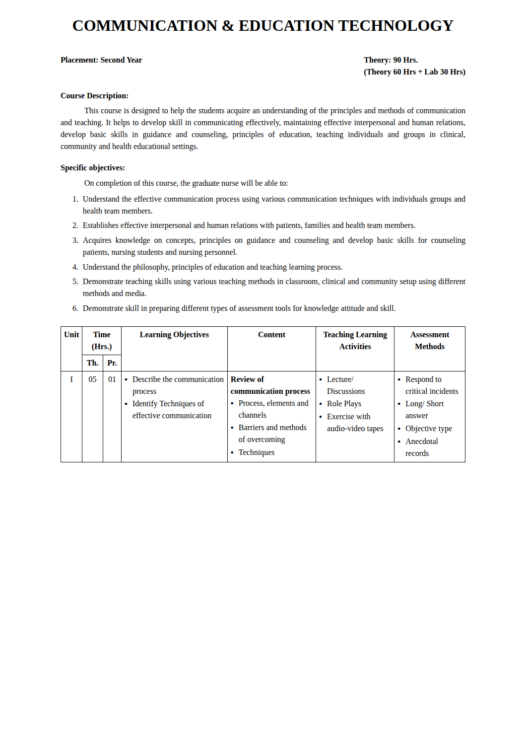COMMUNICATION & EDUCATION TECHNOLOGY
Placement: Second Year
Theory: 90 Hrs.
(Theory 60 Hrs + Lab 30 Hrs)
Course Description:
This course is designed to help the students acquire an understanding of the principles and methods of communication and teaching. It helps to develop skill in communicating effectively, maintaining effective interpersonal and human relations, develop basic skills in guidance and counseling, principles of education, teaching individuals and groups in clinical, community and health educational settings.
Specific objectives:
On completion of this course, the graduate nurse will be able to:
Understand the effective communication process using various communication techniques with individuals groups and health team members.
Establishes effective interpersonal and human relations with patients, families and health team members.
Acquires knowledge on concepts, principles on guidance and counseling and develop basic skills for counseling patients, nursing students and nursing personnel.
Understand the philosophy, principles of education and teaching learning process.
Demonstrate teaching skills using various teaching methods in classroom, clinical and community setup using different methods and media.
Demonstrate skill in preparing different types of assessment tools for knowledge attitude and skill.
| Unit | Time (Hrs.) | Learning Objectives | Content | Teaching Learning Activities | Assessment Methods |
| --- | --- | --- | --- | --- | --- |
| Th. | Pr. |
| I | 05 | 01 | Describe the communication process Identify Techniques of effective communication | Review of communication process Process, elements and channels Barriers and methods of overcoming Techniques | Lecture/ Discussions Role Plays Exercise with audio-video tapes | Respond to critical incidents Long/ Short answer Objective type Anecdotal records |